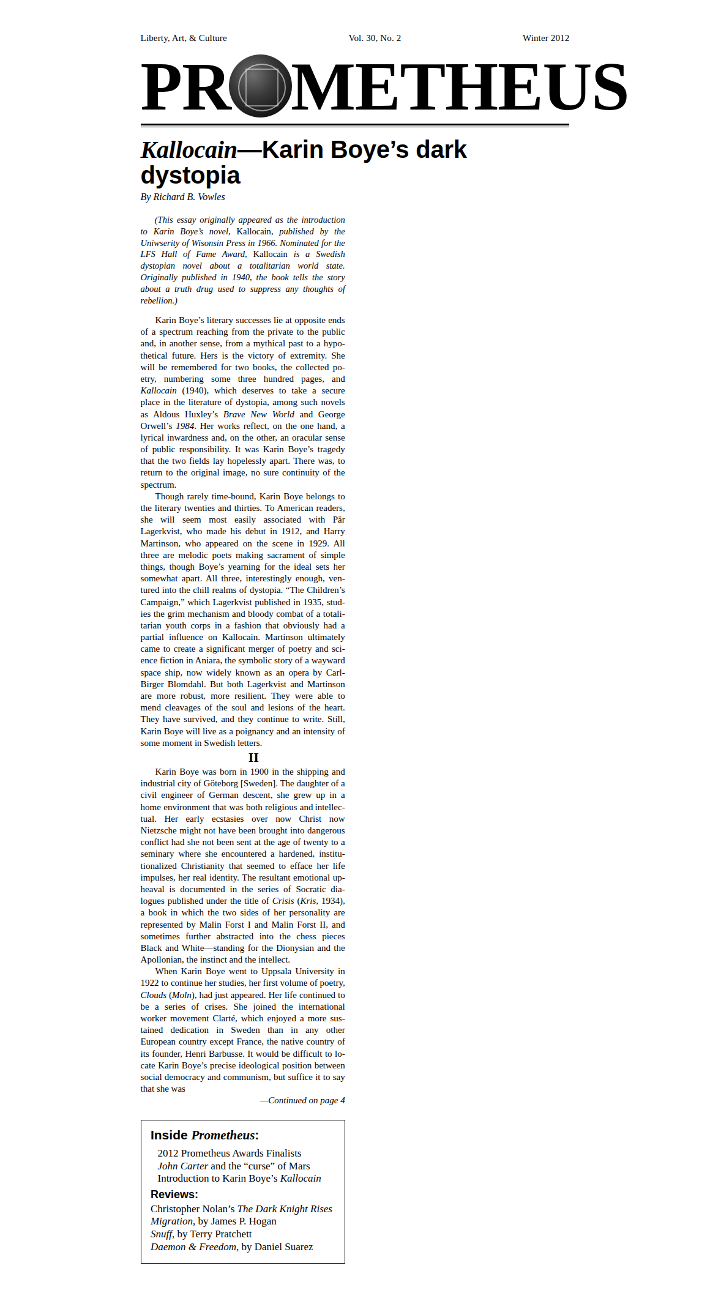Liberty, Art, & Culture
Vol. 30, No. 2
Winter 2012
PR METHEUS
Kallocain—Karin Boye’s dark dystopia
By Richard B. Vowles
(This essay originally appeared as the introduction to Karin Boye’s novel, Kallocain, published by the Uniwserity of Wisonsin Press in 1966. Nominated for the LFS Hall of Fame Award, Kallocain is a Swedish dystopian novel about a totalitarian world state. Originally published in 1940, the book tells the story about a truth drug used to suppress any thoughts of rebellion.)
Karin Boye’s literary successes lie at opposite ends of a spectrum reaching from the private to the public and, in another sense, from a mythical past to a hypothetical future. Hers is the victory of extremity. She will be remembered for two books, the collected poetry, numbering some three hundred pages, and Kallocain (1940), which deserves to take a secure place in the literature of dystopia, among such novels as Aldous Huxley’s Brave New World and George Orwell’s 1984. Her works reflect, on the one hand, a lyrical inwardness and, on the other, an oracular sense of public responsibility. It was Karin Boye’s tragedy that the two fields lay hopelessly apart. There was, to return to the original image, no sure continuity of the spectrum.
Though rarely time-bound, Karin Boye belongs to the literary twenties and thirties. To American readers, she will seem most easily associated with Pär Lagerkvist, who made his debut in 1912, and Harry Martinson, who appeared on the scene in 1929. All three are melodic poets making sacrament of simple things, though Boye’s yearning for the ideal sets her somewhat apart. All three, interestingly enough, ventured into the chill realms of dystopia. “The Children’s Campaign,” which Lagerkvist published in 1935, studies the grim mechanism and bloody combat of a totalitarian youth corps in a fashion that obviously had a partial influence on Kallocain. Martinson ultimately came to create a significant merger of poetry and science fiction in Aniara, the symbolic story of a wayward space ship, now widely known as an opera by Carl-Birger Blomdahl. But both Lagerkvist and Martinson are more robust, more resilient. They were able to mend cleavages of the soul and lesions of the heart. They have survived, and they continue to write. Still, Karin Boye will live as a poignancy and an intensity of some moment in Swedish letters.
II
Karin Boye was born in 1900 in the shipping and industrial city of Göteborg [Sweden]. The daughter of a civil engineer of German descent, she grew up in a home environment that was both religious and intellectual. Her early ecstasies over now Christ now Nietzsche might not have been brought into dangerous conflict had she not been sent at the age of twenty to a seminary where she encountered a hardened, institutionalized Christianity that seemed to efface her life impulses, her real identity. The resultant emotional upheaval is documented in the series of Socratic dialogues published under the title of Crisis (Kris, 1934), a book in which the two sides of her personality are represented by Malin Forst I and Malin Forst II, and sometimes further abstracted into the chess pieces Black and White—standing for the Dionysian and the Apollonian, the instinct and the intellect.
When Karin Boye went to Uppsala University in 1922 to continue her studies, her first volume of poetry, Clouds (Moln), had just appeared. Her life continued to be a series of crises. She joined the international worker movement Clarté, which enjoyed a more sustained dedication in Sweden than in any other European country except France, the native country of its founder, Henri Barbusse. It would be difficult to locate Karin Boye’s precise ideological position between social democracy and communism, but suffice it to say that she was
—Continued on page 4
Inside Prometheus:
2012 Prometheus Awards Finalists
John Carter and the “curse” of Mars
Introduction to Karin Boye’s Kallocain
Reviews:
Christopher Nolan’s The Dark Knight Rises
Migration, by James P. Hogan
Snuff, by Terry Pratchett
Daemon & Freedom, by Daniel Suarez